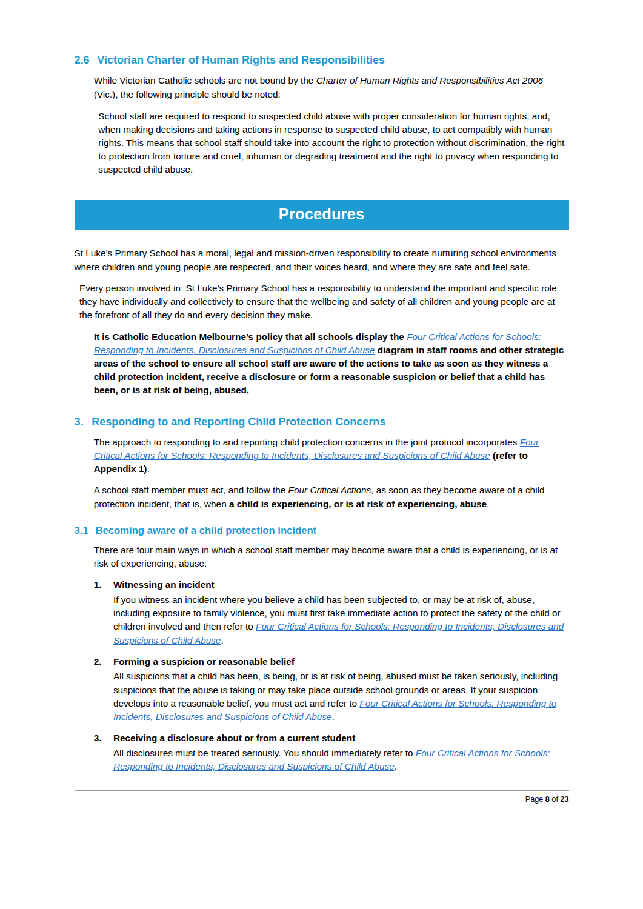2.6 Victorian Charter of Human Rights and Responsibilities
While Victorian Catholic schools are not bound by the Charter of Human Rights and Responsibilities Act 2006 (Vic.), the following principle should be noted:
School staff are required to respond to suspected child abuse with proper consideration for human rights, and, when making decisions and taking actions in response to suspected child abuse, to act compatibly with human rights. This means that school staff should take into account the right to protection without discrimination, the right to protection from torture and cruel, inhuman or degrading treatment and the right to privacy when responding to suspected child abuse.
Procedures
St Luke’s Primary School has a moral, legal and mission-driven responsibility to create nurturing school environments where children and young people are respected, and their voices heard, and where they are safe and feel safe.
Every person involved in St Luke’s Primary School has a responsibility to understand the important and specific role they have individually and collectively to ensure that the wellbeing and safety of all children and young people are at the forefront of all they do and every decision they make.
It is Catholic Education Melbourne’s policy that all schools display the Four Critical Actions for Schools: Responding to Incidents, Disclosures and Suspicions of Child Abuse diagram in staff rooms and other strategic areas of the school to ensure all school staff are aware of the actions to take as soon as they witness a child protection incident, receive a disclosure or form a reasonable suspicion or belief that a child has been, or is at risk of being, abused.
3. Responding to and Reporting Child Protection Concerns
The approach to responding to and reporting child protection concerns in the joint protocol incorporates Four Critical Actions for Schools: Responding to Incidents, Disclosures and Suspicions of Child Abuse (refer to Appendix 1).
A school staff member must act, and follow the Four Critical Actions, as soon as they become aware of a child protection incident, that is, when a child is experiencing, or is at risk of experiencing, abuse.
3.1 Becoming aware of a child protection incident
There are four main ways in which a school staff member may become aware that a child is experiencing, or is at risk of experiencing, abuse:
Witnessing an incident
If you witness an incident where you believe a child has been subjected to, or may be at risk of, abuse, including exposure to family violence, you must first take immediate action to protect the safety of the child or children involved and then refer to Four Critical Actions for Schools: Responding to Incidents, Disclosures and Suspicions of Child Abuse.
Forming a suspicion or reasonable belief
All suspicions that a child has been, is being, or is at risk of being, abused must be taken seriously, including suspicions that the abuse is taking or may take place outside school grounds or areas. If your suspicion develops into a reasonable belief, you must act and refer to Four Critical Actions for Schools: Responding to Incidents, Disclosures and Suspicions of Child Abuse.
Receiving a disclosure about or from a current student
All disclosures must be treated seriously. You should immediately refer to Four Critical Actions for Schools: Responding to Incidents, Disclosures and Suspicions of Child Abuse.
Page 8 of 23